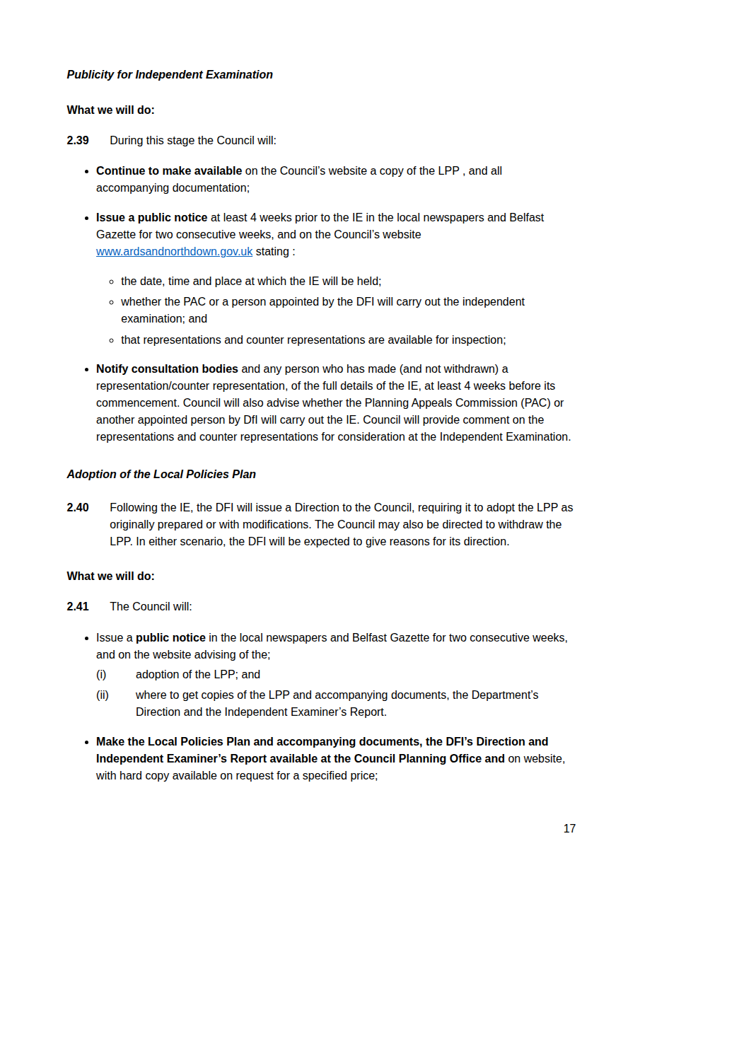Publicity for Independent Examination
What we will do:
2.39
During this stage the Council will:
Continue to make available on the Council’s website a copy of the LPP , and all accompanying documentation;
Issue a public notice at least 4 weeks prior to the IE in the local newspapers and Belfast Gazette for two consecutive weeks, and on the Council’s website www.ardsandnorthdown.gov.uk stating :
the date, time and place at which the IE will be held;
whether the PAC or a person appointed by the DFI will carry out the independent examination; and
that representations and counter representations are available for inspection;
Notify consultation bodies and any person who has made (and not withdrawn) a representation/counter representation, of the full details of the IE, at least 4 weeks before its commencement. Council will also advise whether the Planning Appeals Commission (PAC) or another appointed person by DfI will carry out the IE. Council will provide comment on the representations and counter representations for consideration at the Independent Examination.
Adoption of the Local Policies Plan
2.40
Following the IE, the DFI will issue a Direction to the Council, requiring it to adopt the LPP as originally prepared or with modifications. The Council may also be directed to withdraw the LPP. In either scenario, the DFI will be expected to give reasons for its direction.
What we will do:
2.41
The Council will:
Issue a public notice in the local newspapers and Belfast Gazette for two consecutive weeks, and on the website advising of the;
(i) adoption of the LPP; and
(ii) where to get copies of the LPP and accompanying documents, the Department’s Direction and the Independent Examiner’s Report.
Make the Local Policies Plan and accompanying documents, the DFI’s Direction and Independent Examiner’s Report available at the Council Planning Office and on website, with hard copy available on request for a specified price;
17